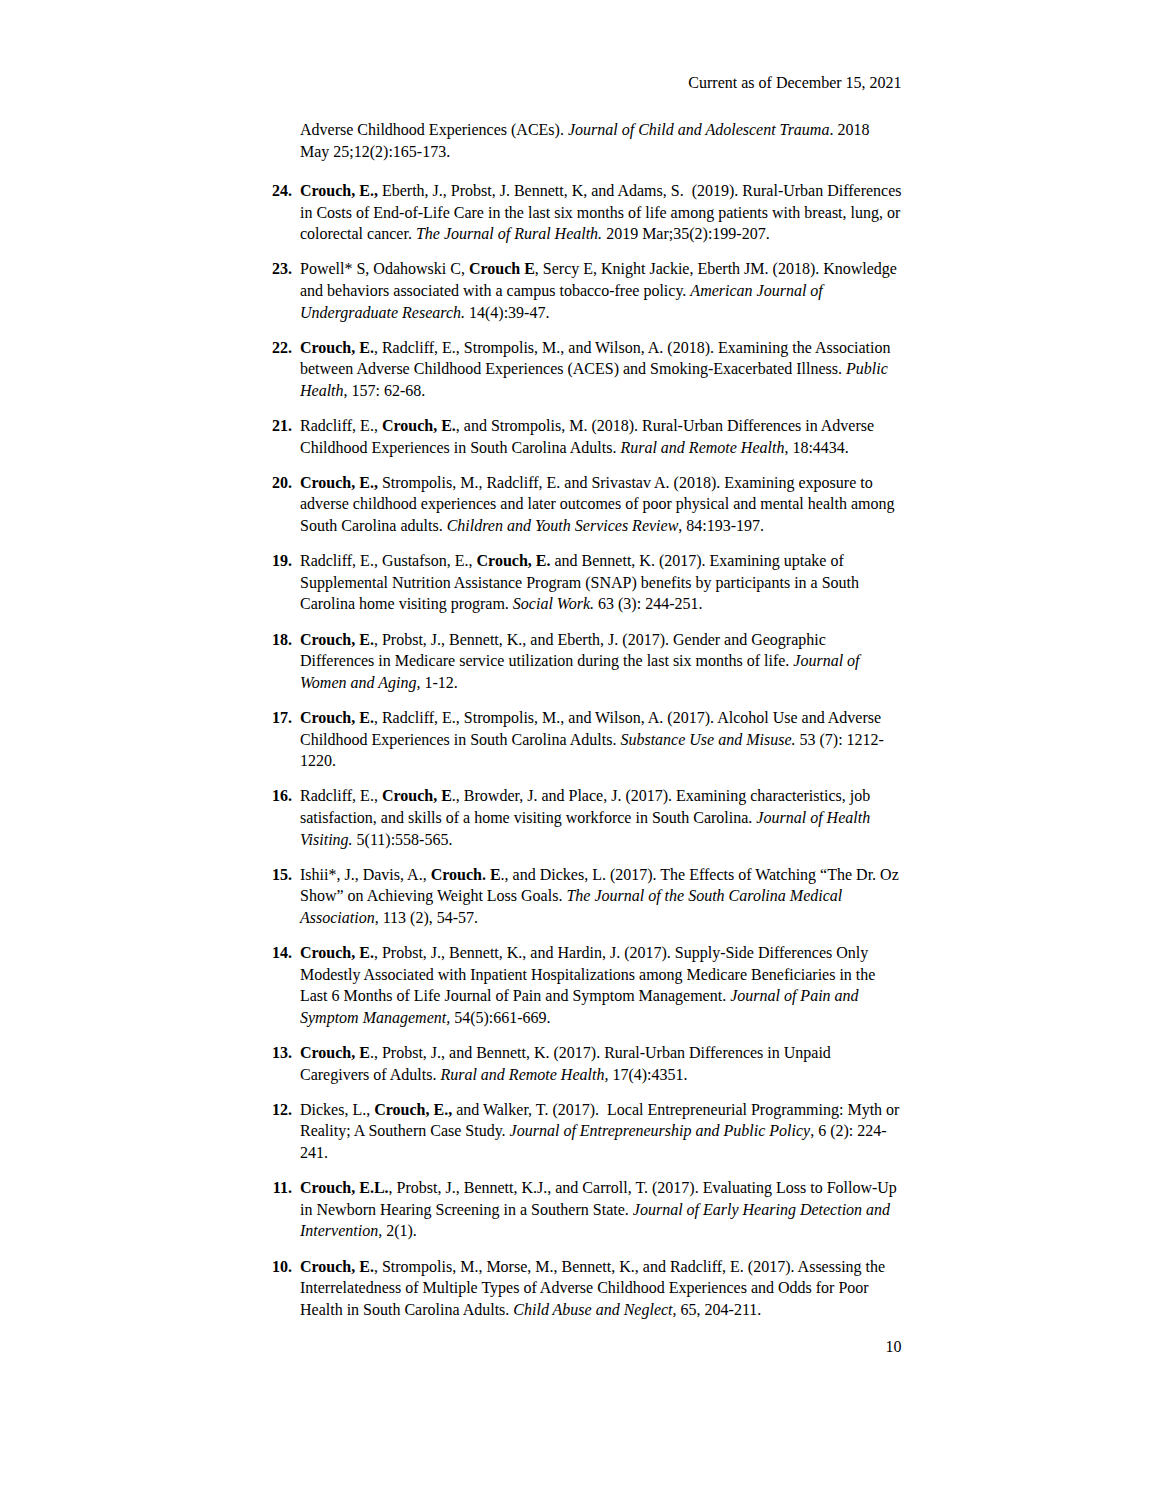Current as of December 15, 2021
Adverse Childhood Experiences (ACEs). Journal of Child and Adolescent Trauma. 2018 May 25;12(2):165-173.
24. Crouch, E., Eberth, J., Probst, J. Bennett, K, and Adams, S. (2019). Rural-Urban Differences in Costs of End-of-Life Care in the last six months of life among patients with breast, lung, or colorectal cancer. The Journal of Rural Health. 2019 Mar;35(2):199-207.
23. Powell* S, Odahowski C, Crouch E, Sercy E, Knight Jackie, Eberth JM. (2018). Knowledge and behaviors associated with a campus tobacco-free policy. American Journal of Undergraduate Research. 14(4):39-47.
22. Crouch, E., Radcliff, E., Strompolis, M., and Wilson, A. (2018). Examining the Association between Adverse Childhood Experiences (ACES) and Smoking-Exacerbated Illness. Public Health, 157: 62-68.
21. Radcliff, E., Crouch, E., and Strompolis, M. (2018). Rural-Urban Differences in Adverse Childhood Experiences in South Carolina Adults. Rural and Remote Health, 18:4434.
20. Crouch, E., Strompolis, M., Radcliff, E. and Srivastav A. (2018). Examining exposure to adverse childhood experiences and later outcomes of poor physical and mental health among South Carolina adults. Children and Youth Services Review, 84:193-197.
19. Radcliff, E., Gustafson, E., Crouch, E. and Bennett, K. (2017). Examining uptake of Supplemental Nutrition Assistance Program (SNAP) benefits by participants in a South Carolina home visiting program. Social Work. 63 (3): 244-251.
18. Crouch, E., Probst, J., Bennett, K., and Eberth, J. (2017). Gender and Geographic Differences in Medicare service utilization during the last six months of life. Journal of Women and Aging, 1-12.
17. Crouch, E., Radcliff, E., Strompolis, M., and Wilson, A. (2017). Alcohol Use and Adverse Childhood Experiences in South Carolina Adults. Substance Use and Misuse. 53 (7): 1212-1220.
16. Radcliff, E., Crouch, E., Browder, J. and Place, J. (2017). Examining characteristics, job satisfaction, and skills of a home visiting workforce in South Carolina. Journal of Health Visiting. 5(11):558-565.
15. Ishii*, J., Davis, A., Crouch. E., and Dickes, L. (2017). The Effects of Watching “The Dr. Oz Show” on Achieving Weight Loss Goals. The Journal of the South Carolina Medical Association, 113 (2), 54-57.
14. Crouch, E., Probst, J., Bennett, K., and Hardin, J. (2017). Supply-Side Differences Only Modestly Associated with Inpatient Hospitalizations among Medicare Beneficiaries in the Last 6 Months of Life Journal of Pain and Symptom Management. Journal of Pain and Symptom Management, 54(5):661-669.
13. Crouch, E., Probst, J., and Bennett, K. (2017). Rural-Urban Differences in Unpaid Caregivers of Adults. Rural and Remote Health, 17(4):4351.
12. Dickes, L., Crouch, E., and Walker, T. (2017). Local Entrepreneurial Programming: Myth or Reality; A Southern Case Study. Journal of Entrepreneurship and Public Policy, 6 (2): 224-241.
11. Crouch, E.L., Probst, J., Bennett, K.J., and Carroll, T. (2017). Evaluating Loss to Follow-Up in Newborn Hearing Screening in a Southern State. Journal of Early Hearing Detection and Intervention, 2(1).
10. Crouch, E., Strompolis, M., Morse, M., Bennett, K., and Radcliff, E. (2017). Assessing the Interrelatedness of Multiple Types of Adverse Childhood Experiences and Odds for Poor Health in South Carolina Adults. Child Abuse and Neglect, 65, 204-211.
10